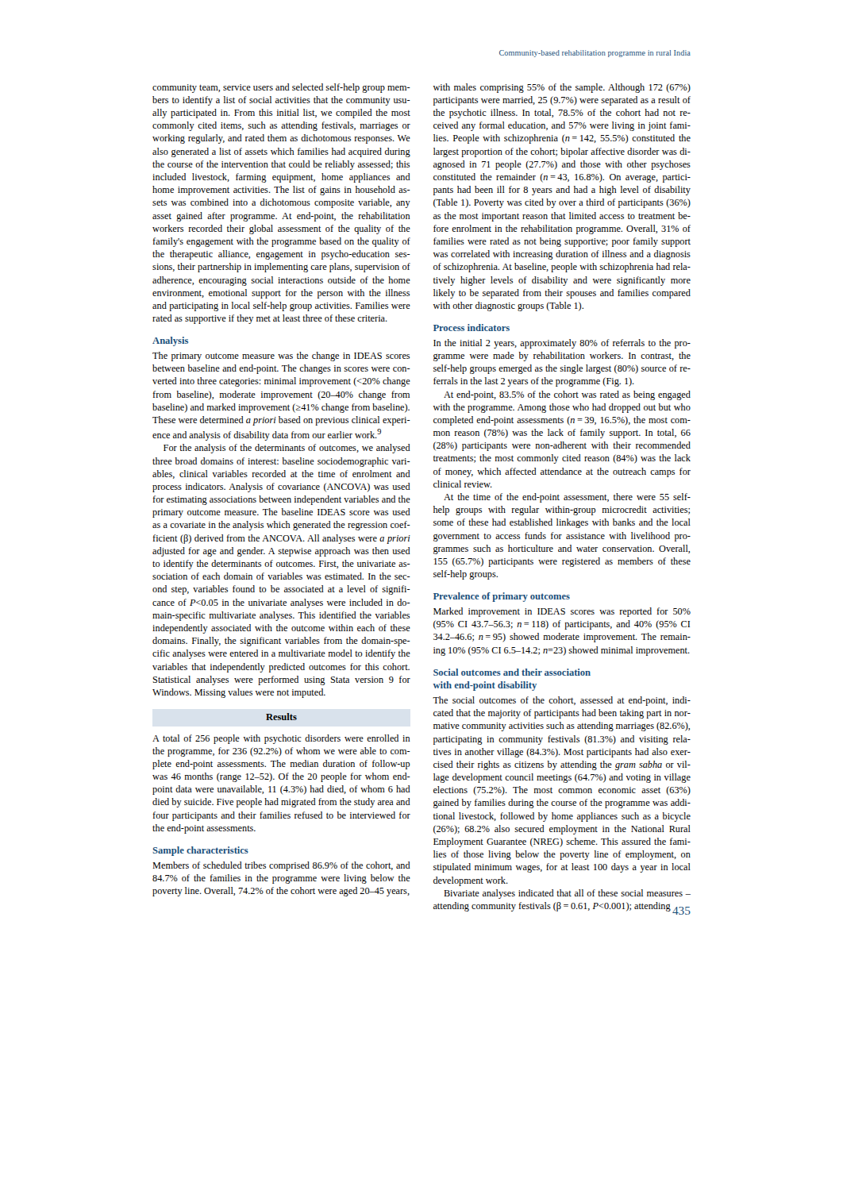Community-based rehabilitation programme in rural India
community team, service users and selected self-help group members to identify a list of social activities that the community usually participated in. From this initial list, we compiled the most commonly cited items, such as attending festivals, marriages or working regularly, and rated them as dichotomous responses. We also generated a list of assets which families had acquired during the course of the intervention that could be reliably assessed; this included livestock, farming equipment, home appliances and home improvement activities. The list of gains in household assets was combined into a dichotomous composite variable, any asset gained after programme. At end-point, the rehabilitation workers recorded their global assessment of the quality of the family's engagement with the programme based on the quality of the therapeutic alliance, engagement in psycho-education sessions, their partnership in implementing care plans, supervision of adherence, encouraging social interactions outside of the home environment, emotional support for the person with the illness and participating in local self-help group activities. Families were rated as supportive if they met at least three of these criteria.
Analysis
The primary outcome measure was the change in IDEAS scores between baseline and end-point. The changes in scores were converted into three categories: minimal improvement (<20% change from baseline), moderate improvement (20–40% change from baseline) and marked improvement (≥41% change from baseline). These were determined a priori based on previous clinical experience and analysis of disability data from our earlier work.9
For the analysis of the determinants of outcomes, we analysed three broad domains of interest: baseline sociodemographic variables, clinical variables recorded at the time of enrolment and process indicators. Analysis of covariance (ANCOVA) was used for estimating associations between independent variables and the primary outcome measure. The baseline IDEAS score was used as a covariate in the analysis which generated the regression coefficient (β) derived from the ANCOVA. All analyses were a priori adjusted for age and gender. A stepwise approach was then used to identify the determinants of outcomes. First, the univariate association of each domain of variables was estimated. In the second step, variables found to be associated at a level of significance of P<0.05 in the univariate analyses were included in domain-specific multivariate analyses. This identified the variables independently associated with the outcome within each of these domains. Finally, the significant variables from the domain-specific analyses were entered in a multivariate model to identify the variables that independently predicted outcomes for this cohort. Statistical analyses were performed using Stata version 9 for Windows. Missing values were not imputed.
Results
A total of 256 people with psychotic disorders were enrolled in the programme, for 236 (92.2%) of whom we were able to complete end-point assessments. The median duration of follow-up was 46 months (range 12–52). Of the 20 people for whom end-point data were unavailable, 11 (4.3%) had died, of whom 6 had died by suicide. Five people had migrated from the study area and four participants and their families refused to be interviewed for the end-point assessments.
Sample characteristics
Members of scheduled tribes comprised 86.9% of the cohort, and 84.7% of the families in the programme were living below the poverty line. Overall, 74.2% of the cohort were aged 20–45 years,
with males comprising 55% of the sample. Although 172 (67%) participants were married, 25 (9.7%) were separated as a result of the psychotic illness. In total, 78.5% of the cohort had not received any formal education, and 57% were living in joint families. People with schizophrenia (n = 142, 55.5%) constituted the largest proportion of the cohort; bipolar affective disorder was diagnosed in 71 people (27.7%) and those with other psychoses constituted the remainder (n = 43, 16.8%). On average, participants had been ill for 8 years and had a high level of disability (Table 1). Poverty was cited by over a third of participants (36%) as the most important reason that limited access to treatment before enrolment in the rehabilitation programme. Overall, 31% of families were rated as not being supportive; poor family support was correlated with increasing duration of illness and a diagnosis of schizophrenia. At baseline, people with schizophrenia had relatively higher levels of disability and were significantly more likely to be separated from their spouses and families compared with other diagnostic groups (Table 1).
Process indicators
In the initial 2 years, approximately 80% of referrals to the programme were made by rehabilitation workers. In contrast, the self-help groups emerged as the single largest (80%) source of referrals in the last 2 years of the programme (Fig. 1).
At end-point, 83.5% of the cohort was rated as being engaged with the programme. Among those who had dropped out but who completed end-point assessments (n = 39, 16.5%), the most common reason (78%) was the lack of family support. In total, 66 (28%) participants were non-adherent with their recommended treatments; the most commonly cited reason (84%) was the lack of money, which affected attendance at the outreach camps for clinical review.
At the time of the end-point assessment, there were 55 self-help groups with regular within-group microcredit activities; some of these had established linkages with banks and the local government to access funds for assistance with livelihood programmes such as horticulture and water conservation. Overall, 155 (65.7%) participants were registered as members of these self-help groups.
Prevalence of primary outcomes
Marked improvement in IDEAS scores was reported for 50% (95% CI 43.7–56.3; n = 118) of participants, and 40% (95% CI 34.2–46.6; n = 95) showed moderate improvement. The remaining 10% (95% CI 6.5–14.2; n=23) showed minimal improvement.
Social outcomes and their association
with end-point disability
The social outcomes of the cohort, assessed at end-point, indicated that the majority of participants had been taking part in normative community activities such as attending marriages (82.6%), participating in community festivals (81.3%) and visiting relatives in another village (84.3%). Most participants had also exercised their rights as citizens by attending the gram sabha or village development council meetings (64.7%) and voting in village elections (75.2%). The most common economic asset (63%) gained by families during the course of the programme was additional livestock, followed by home appliances such as a bicycle (26%); 68.2% also secured employment in the National Rural Employment Guarantee (NREG) scheme. This assured the families of those living below the poverty line of employment, on stipulated minimum wages, for at least 100 days a year in local development work.
Bivariate analyses indicated that all of these social measures – attending community festivals (β = 0.61, P<0.001); attending
435